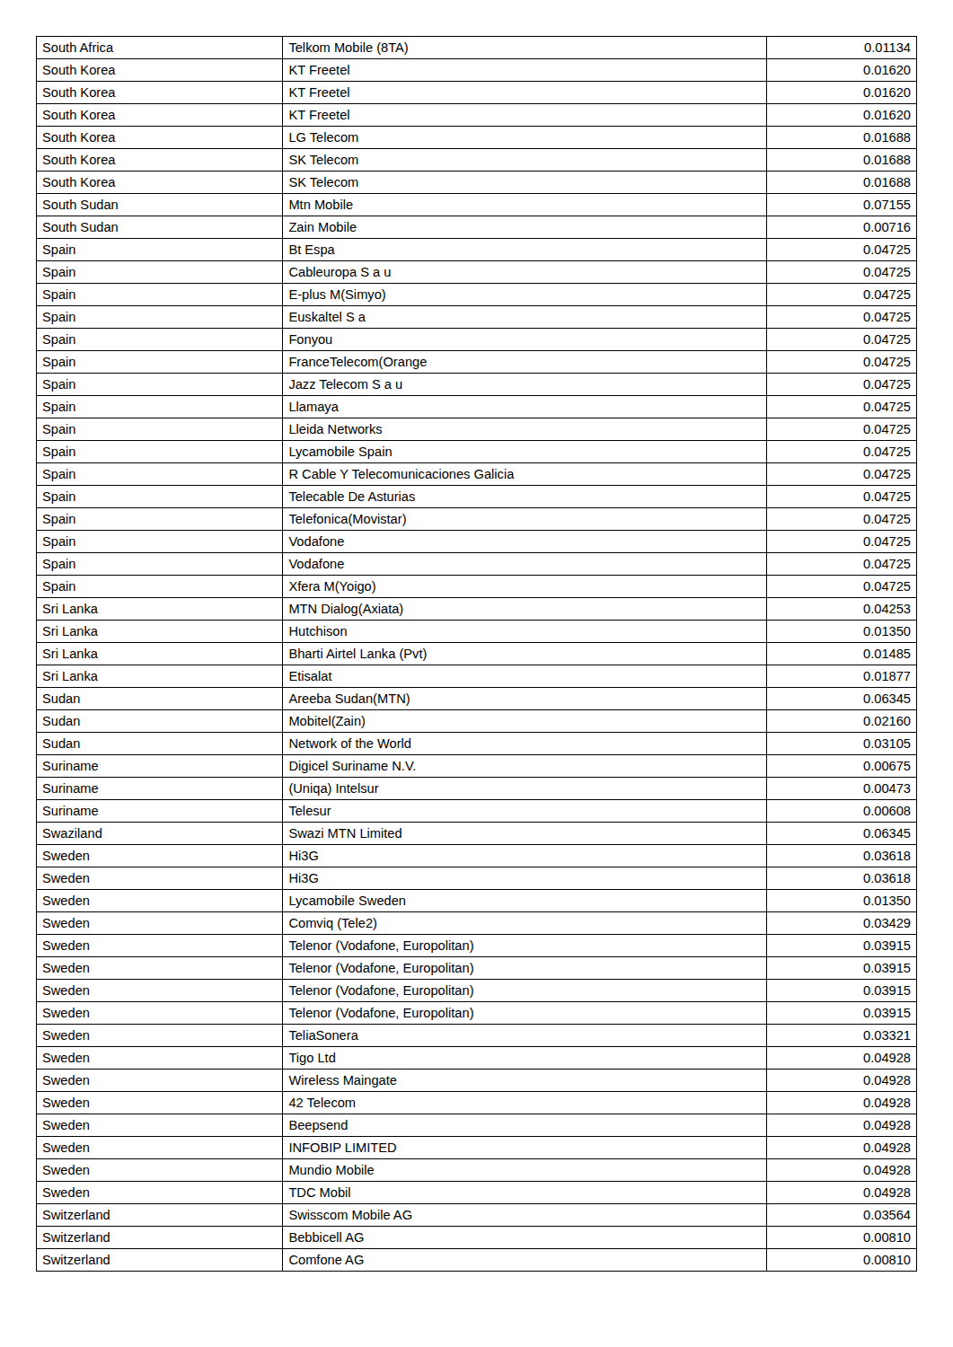| South Africa | Telkom Mobile (8TA) | 0.01134 |
| South Korea | KT Freetel | 0.01620 |
| South Korea | KT Freetel | 0.01620 |
| South Korea | KT Freetel | 0.01620 |
| South Korea | LG Telecom | 0.01688 |
| South Korea | SK Telecom | 0.01688 |
| South Korea | SK Telecom | 0.01688 |
| South Sudan | Mtn Mobile | 0.07155 |
| South Sudan | Zain Mobile | 0.00716 |
| Spain | Bt Espa | 0.04725 |
| Spain | Cableuropa S a u | 0.04725 |
| Spain | E-plus M(Simyo) | 0.04725 |
| Spain | Euskaltel S a | 0.04725 |
| Spain | Fonyou | 0.04725 |
| Spain | FranceTelecom(Orange | 0.04725 |
| Spain | Jazz Telecom S a u | 0.04725 |
| Spain | Llamaya | 0.04725 |
| Spain | Lleida Networks | 0.04725 |
| Spain | Lycamobile Spain | 0.04725 |
| Spain | R Cable Y Telecomunicaciones Galicia | 0.04725 |
| Spain | Telecable De Asturias | 0.04725 |
| Spain | Telefonica(Movistar) | 0.04725 |
| Spain | Vodafone | 0.04725 |
| Spain | Vodafone | 0.04725 |
| Spain | Xfera M(Yoigo) | 0.04725 |
| Sri Lanka | MTN Dialog(Axiata) | 0.04253 |
| Sri Lanka | Hutchison | 0.01350 |
| Sri Lanka | Bharti Airtel Lanka (Pvt) | 0.01485 |
| Sri Lanka | Etisalat | 0.01877 |
| Sudan | Areeba Sudan(MTN) | 0.06345 |
| Sudan | Mobitel(Zain) | 0.02160 |
| Sudan | Network of the World | 0.03105 |
| Suriname | Digicel Suriname N.V. | 0.00675 |
| Suriname | (Uniqa) Intelsur | 0.00473 |
| Suriname | Telesur | 0.00608 |
| Swaziland | Swazi MTN Limited | 0.06345 |
| Sweden | Hi3G | 0.03618 |
| Sweden | Hi3G | 0.03618 |
| Sweden | Lycamobile Sweden | 0.01350 |
| Sweden | Comviq (Tele2) | 0.03429 |
| Sweden | Telenor (Vodafone, Europolitan) | 0.03915 |
| Sweden | Telenor (Vodafone, Europolitan) | 0.03915 |
| Sweden | Telenor (Vodafone, Europolitan) | 0.03915 |
| Sweden | Telenor (Vodafone, Europolitan) | 0.03915 |
| Sweden | TeliaSonera | 0.03321 |
| Sweden | Tigo Ltd | 0.04928 |
| Sweden | Wireless Maingate | 0.04928 |
| Sweden | 42 Telecom | 0.04928 |
| Sweden | Beepsend | 0.04928 |
| Sweden | INFOBIP LIMITED | 0.04928 |
| Sweden | Mundio Mobile | 0.04928 |
| Sweden | TDC Mobil | 0.04928 |
| Switzerland | Swisscom Mobile AG | 0.03564 |
| Switzerland | Bebbicell AG | 0.00810 |
| Switzerland | Comfone AG | 0.00810 |